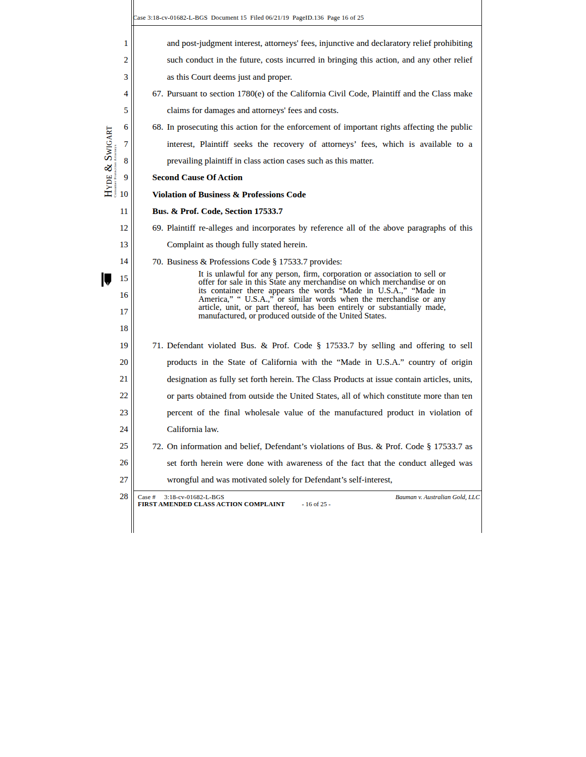Case 3:18-cv-01682-L-BGS Document 15 Filed 06/21/19 PageID.136 Page 16 of 25
1
2
3
4
5
6
7
8
9
10
11
12
13
14
15
16
17
18
19
20
21
22
23
24
25
26
27
28
Hyde & Swigart
Consumer Protection Attorneys
and post-judgment interest, attorneys' fees, injunctive and declaratory relief prohibiting such conduct in the future, costs incurred in bringing this action, and any other relief as this Court deems just and proper.
67. Pursuant to section 1780(e) of the California Civil Code, Plaintiff and the Class make claims for damages and attorneys' fees and costs.
68. In prosecuting this action for the enforcement of important rights affecting the public interest, Plaintiff seeks the recovery of attorneys’ fees, which is available to a prevailing plaintiff in class action cases such as this matter.
Second Cause Of Action
Violation of Business & Professions Code
Bus. & Prof. Code, Section 17533.7
69. Plaintiff re-alleges and incorporates by reference all of the above paragraphs of this Complaint as though fully stated herein.
70. Business & Professions Code § 17533.7 provides:
It is unlawful for any person, firm, corporation or association to sell or offer for sale in this State any merchandise on which merchandise or on its container there appears the words “Made in U.S.A.,” “Made in America,” “ U.S.A.,” or similar words when the merchandise or any article, unit, or part thereof, has been entirely or substantially made, manufactured, or produced outside of the United States.
71. Defendant violated Bus. & Prof. Code § 17533.7 by selling and offering to sell products in the State of California with the “Made in U.S.A.” country of origin designation as fully set forth herein. The Class Products at issue contain articles, units, or parts obtained from outside the United States, all of which constitute more than ten percent of the final wholesale value of the manufactured product in violation of California law.
72. On information and belief, Defendant’s violations of Bus. & Prof. Code § 17533.7 as set forth herein were done with awareness of the fact that the conduct alleged was wrongful and was motivated solely for Defendant’s self-interest,
Case # 3:18-cv-01682-L-BGS Bauman v. Australian Gold, LLC
FIRST AMENDED CLASS ACTION COMPLAINT - 16 of 25 -